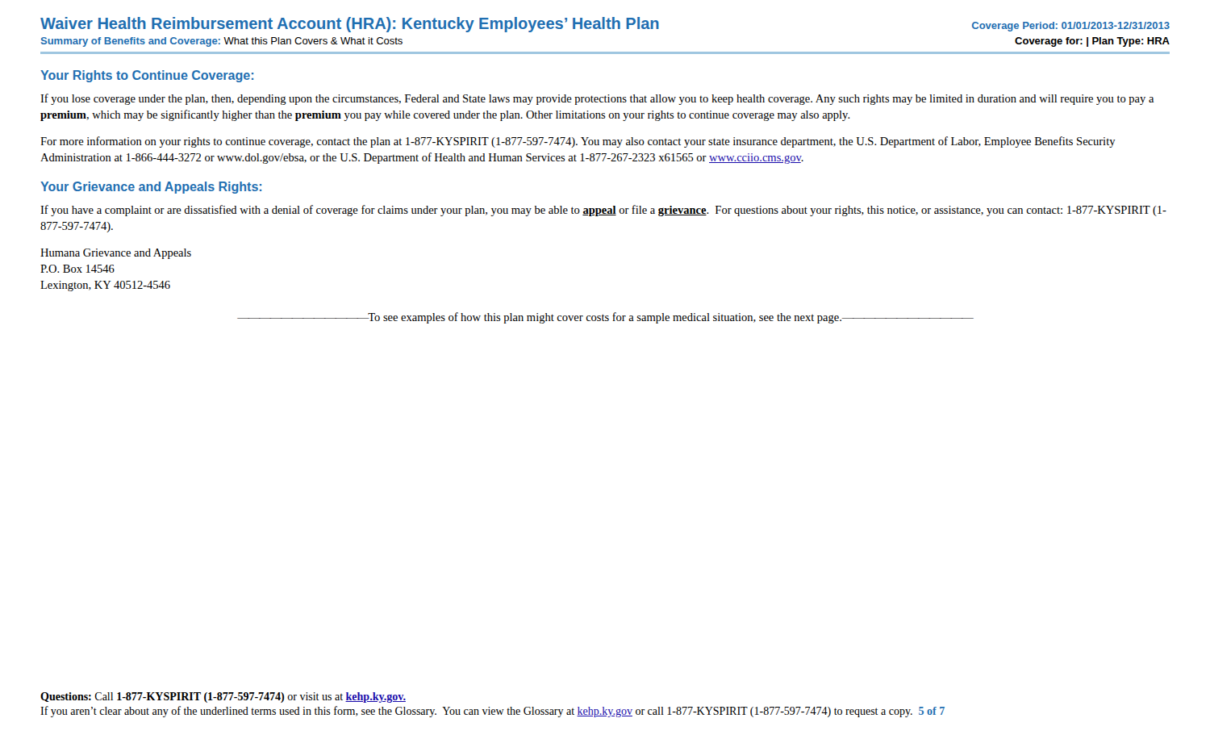Waiver Health Reimbursement Account (HRA): Kentucky Employees’ Health Plan
Coverage Period: 01/01/2013-12/31/2013
Summary of Benefits and Coverage: What this Plan Covers & What it Costs
Coverage for: | Plan Type: HRA
Your Rights to Continue Coverage:
If you lose coverage under the plan, then, depending upon the circumstances, Federal and State laws may provide protections that allow you to keep health coverage. Any such rights may be limited in duration and will require you to pay a premium, which may be significantly higher than the premium you pay while covered under the plan. Other limitations on your rights to continue coverage may also apply.
For more information on your rights to continue coverage, contact the plan at 1-877-KYSPIRIT (1-877-597-7474). You may also contact your state insurance department, the U.S. Department of Labor, Employee Benefits Security Administration at 1-866-444-3272 or www.dol.gov/ebsa, or the U.S. Department of Health and Human Services at 1-877-267-2323 x61565 or www.cciio.cms.gov.
Your Grievance and Appeals Rights:
If you have a complaint or are dissatisfied with a denial of coverage for claims under your plan, you may be able to appeal or file a grievance. For questions about your rights, this notice, or assistance, you can contact: 1-877-KYSPIRIT (1-877-597-7474).
Humana Grievance and Appeals
P.O. Box 14546
Lexington, KY 40512-4546
————————————To see examples of how this plan might cover costs for a sample medical situation, see the next page.————————————
Questions: Call 1-877-KYSPIRIT (1-877-597-7474) or visit us at kehp.ky.gov.
If you aren’t clear about any of the underlined terms used in this form, see the Glossary. You can view the Glossary at kehp.ky.gov or call 1-877-KYSPIRIT (1-877-597-7474) to request a copy. 5 of 7